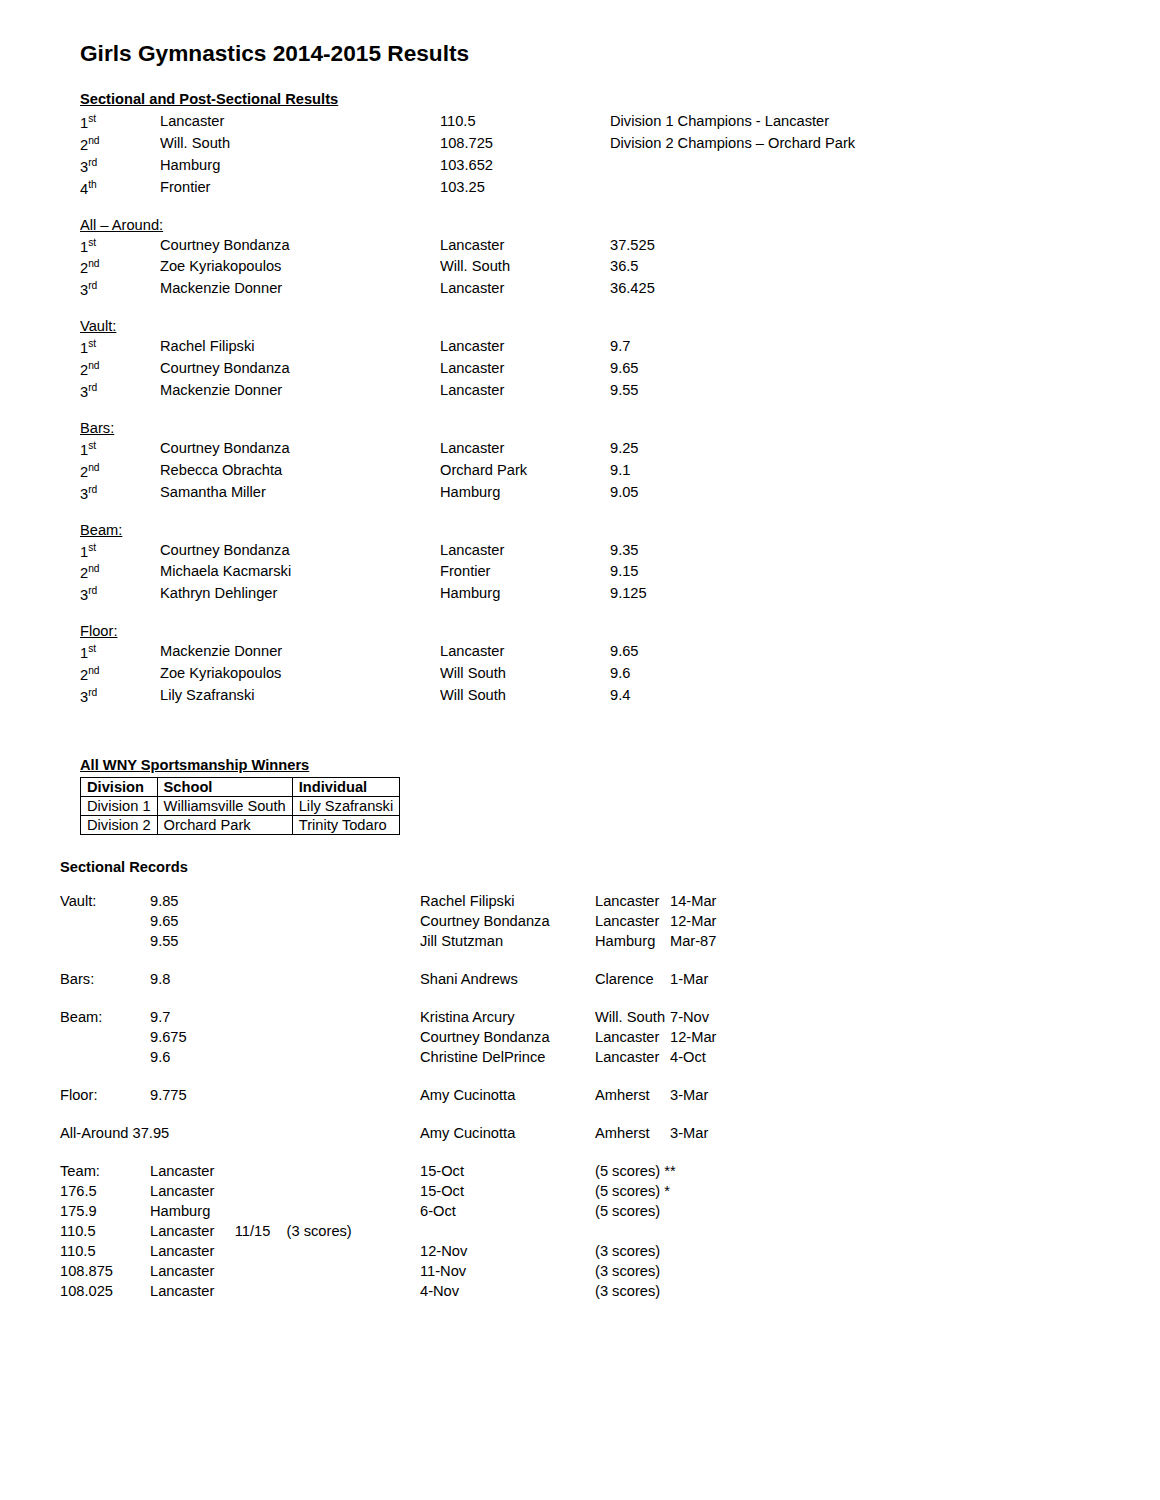Girls Gymnastics 2014-2015 Results
Sectional and Post-Sectional Results
| 1 st | Lancaster | 110.5 | Division 1 Champions - Lancaster |
| 2 nd | Will. South | 108.725 | Division 2 Champions – Orchard Park |
| 3 rd | Hamburg | 103.652 | |
| 4 th | Frontier | 103.25 | |
All – Around:
| 1 st | Courtney Bondanza | Lancaster | 37.525 |
| 2 nd | Zoe Kyriakopoulos | Will. South | 36.5 |
| 3 rd | Mackenzie Donner | Lancaster | 36.425 |
Vault:
| 1 st | Rachel Filipski | Lancaster | 9.7 |
| 2 nd | Courtney Bondanza | Lancaster | 9.65 |
| 3 rd | Mackenzie Donner | Lancaster | 9.55 |
Bars:
| 1 st | Courtney Bondanza | Lancaster | 9.25 |
| 2 nd | Rebecca Obrachta | Orchard Park | 9.1 |
| 3 rd | Samantha Miller | Hamburg | 9.05 |
Beam:
| 1 st | Courtney Bondanza | Lancaster | 9.35 |
| 2 nd | Michaela Kacmarski | Frontier | 9.15 |
| 3 rd | Kathryn Dehlinger | Hamburg | 9.125 |
Floor:
| 1 st | Mackenzie Donner | Lancaster | 9.65 |
| 2 nd | Zoe Kyriakopoulos | Will South | 9.6 |
| 3 rd | Lily Szafranski | Will South | 9.4 |
All WNY Sportsmanship Winners
| Division | School | Individual |
| --- | --- | --- |
| Division 1 | Williamsville South | Lily Szafranski |
| Division 2 | Orchard Park | Trinity Todaro |
Sectional Records
| Vault: | 9.85 | Rachel Filipski | Lancaster | 14-Mar |
| | 9.65 | Courtney Bondanza | Lancaster | 12-Mar |
| | 9.55 | Jill Stutzman | Hamburg | Mar-87 |
| Bars: | 9.8 | Shani Andrews | Clarence | 1-Mar |
| Beam: | 9.7 | Kristina Arcury | Will. South | 7-Nov |
| | 9.675 | Courtney Bondanza | Lancaster | 12-Mar |
| | 9.6 | Christine DelPrince | Lancaster | 4-Oct |
| Floor: | 9.775 | Amy Cucinotta | Amherst | 3-Mar |
| All-Around 37.95 | Amy Cucinotta | Amherst | 3-Mar |
| Team: | Lancaster | 15-Oct | (5 scores) ** |
| 176.5 | Lancaster | 15-Oct | (5 scores) * |
| 175.9 | Hamburg | 6-Oct | (5 scores) |
| 110.5 | Lancaster 11/15 (3 scores) | | |
| 110.5 | Lancaster | 12-Nov | (3 scores) |
| 108.875 | Lancaster | 11-Nov | (3 scores) |
| 108.025 | Lancaster | 4-Nov | (3 scores) |